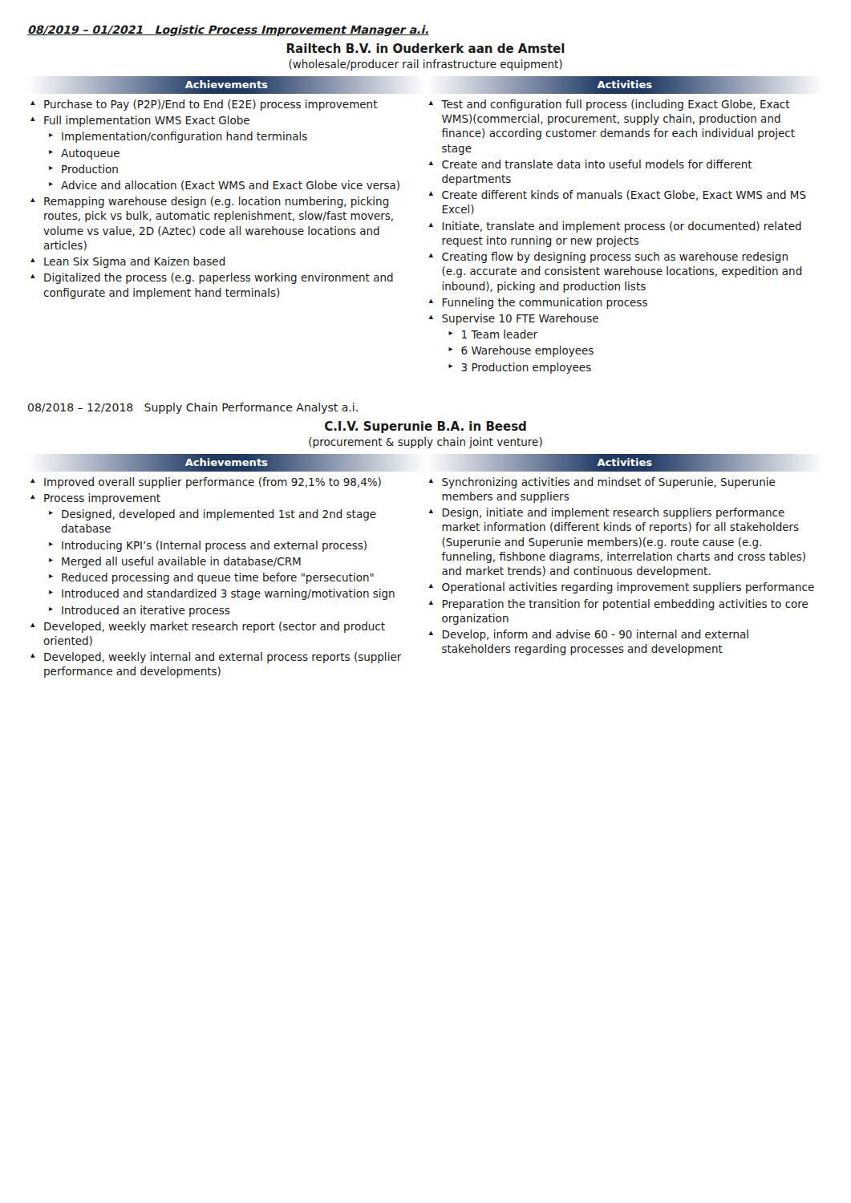08/2019 – 01/2021 Logistic Process Improvement Manager a.i.
Railtech B.V. in Ouderkerk aan de Amstel
(wholesale/producer rail infrastructure equipment)
| Achievements | Activities |
| --- | --- |
| Purchase to Pay (P2P)/End to End (E2E) process improvement Full implementation WMS Exact Globe Implementation/configuration hand terminals Autoqueue Production Advice and allocation (Exact WMS and Exact Globe vice versa) Remapping warehouse design (e.g. location numbering, picking routes, pick vs bulk, automatic replenishment, slow/fast movers, volume vs value, 2D (Aztec) code all warehouse locations and articles) Lean Six Sigma and Kaizen based Digitalized the process (e.g. paperless working environment and configurate and implement hand terminals) | Test and configuration full process (including Exact Globe, Exact WMS)(commercial, procurement, supply chain, production and finance) according customer demands for each individual project stage Create and translate data into useful models for different departments Create different kinds of manuals (Exact Globe, Exact WMS and MS Excel) Initiate, translate and implement process (or documented) related request into running or new projects Creating flow by designing process such as warehouse redesign (e.g. accurate and consistent warehouse locations, expedition and inbound), picking and production lists Funneling the communication process Supervise 10 FTE Warehouse 1 Team leader 6 Warehouse employees 3 Production employees |
08/2018 – 12/2018 Supply Chain Performance Analyst a.i.
C.I.V. Superunie B.A. in Beesd
(procurement & supply chain joint venture)
| Achievements | Activities |
| --- | --- |
| Improved overall supplier performance (from 92,1% to 98,4%) Process improvement Designed, developed and implemented 1st and 2nd stage database Introducing KPI’s (Internal process and external process) Merged all useful available in database/CRM Reduced processing and queue time before "persecution" Introduced and standardized 3 stage warning/motivation sign Introduced an iterative process Developed, weekly market research report (sector and product oriented) Developed, weekly internal and external process reports (supplier performance and developments) | Synchronizing activities and mindset of Superunie, Superunie members and suppliers Design, initiate and implement research suppliers performance market information (different kinds of reports) for all stakeholders (Superunie and Superunie members)(e.g. route cause (e.g. funneling, fishbone diagrams, interrelation charts and cross tables) and market trends) and continuous development. Operational activities regarding improvement suppliers performance Preparation the transition for potential embedding activities to core organization Develop, inform and advise 60 - 90 internal and external stakeholders regarding processes and development |